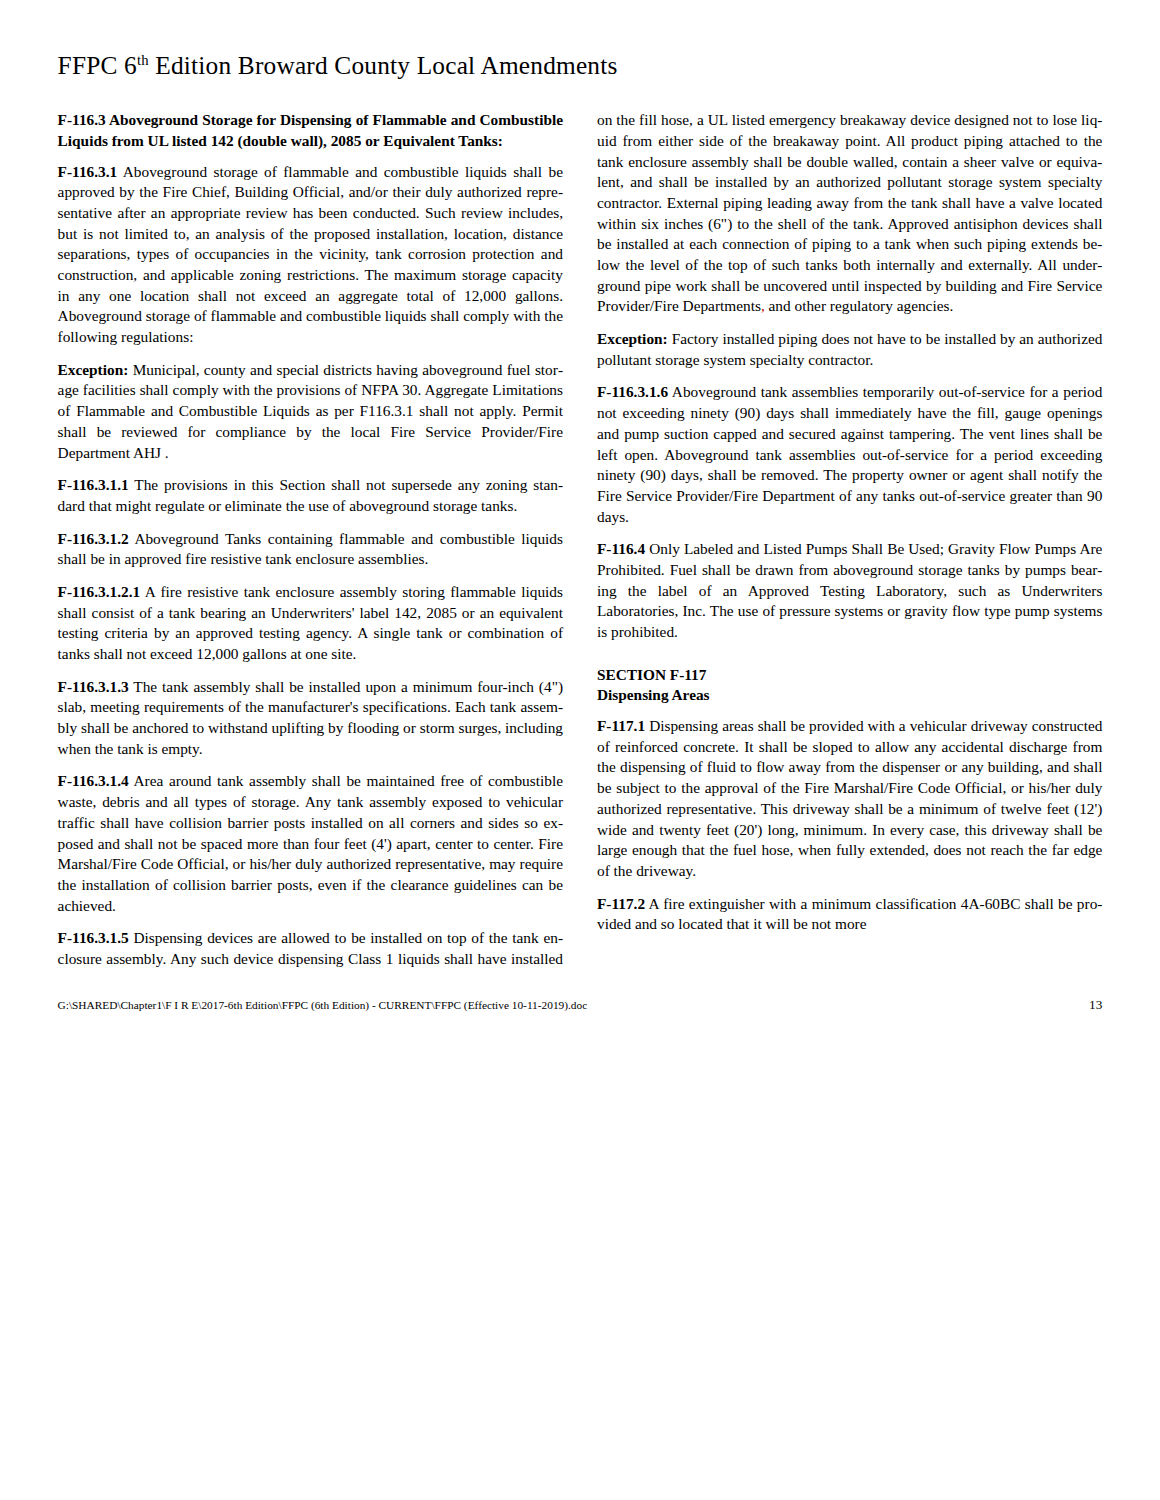FFPC 6th Edition Broward County Local Amendments
F-116.3 Aboveground Storage for Dispensing of Flammable and Combustible Liquids from UL listed 142 (double wall), 2085 or Equivalent Tanks:
F-116.3.1 Aboveground storage of flammable and combustible liquids shall be approved by the Fire Chief, Building Official, and/or their duly authorized representative after an appropriate review has been conducted. Such review includes, but is not limited to, an analysis of the proposed installation, location, distance separations, types of occupancies in the vicinity, tank corrosion protection and construction, and applicable zoning restrictions. The maximum storage capacity in any one location shall not exceed an aggregate total of 12,000 gallons. Aboveground storage of flammable and combustible liquids shall comply with the following regulations:
Exception: Municipal, county and special districts having aboveground fuel storage facilities shall comply with the provisions of NFPA 30. Aggregate Limitations of Flammable and Combustible Liquids as per F116.3.1 shall not apply. Permit shall be reviewed for compliance by the local Fire Service Provider/Fire Department AHJ .
F-116.3.1.1 The provisions in this Section shall not supersede any zoning standard that might regulate or eliminate the use of aboveground storage tanks.
F-116.3.1.2 Aboveground Tanks containing flammable and combustible liquids shall be in approved fire resistive tank enclosure assemblies.
F-116.3.1.2.1 A fire resistive tank enclosure assembly storing flammable liquids shall consist of a tank bearing an Underwriters' label 142, 2085 or an equivalent testing criteria by an approved testing agency. A single tank or combination of tanks shall not exceed 12,000 gallons at one site.
F-116.3.1.3 The tank assembly shall be installed upon a minimum four-inch (4") slab, meeting requirements of the manufacturer's specifications. Each tank assembly shall be anchored to withstand uplifting by flooding or storm surges, including when the tank is empty.
F-116.3.1.4 Area around tank assembly shall be maintained free of combustible waste, debris and all types of storage. Any tank assembly exposed to vehicular traffic shall have collision barrier posts installed on all corners and sides so exposed and shall not be spaced more than four feet (4') apart, center to center. Fire Marshal/Fire Code Official, or his/her duly authorized representative, may require the installation of collision barrier posts, even if the clearance guidelines can be achieved.
F-116.3.1.5 Dispensing devices are allowed to be installed on top of the tank enclosure assembly. Any such device dispensing Class 1 liquids shall have installed on the fill hose, a UL listed emergency breakaway device designed not to lose liquid from either side of the breakaway point. All product piping attached to the tank enclosure assembly shall be double walled, contain a sheer valve or equivalent, and shall be installed by an authorized pollutant storage system specialty contractor. External piping leading away from the tank shall have a valve located within six inches (6") to the shell of the tank. Approved antisiphon devices shall be installed at each connection of piping to a tank when such piping extends below the level of the top of such tanks both internally and externally. All underground pipe work shall be uncovered until inspected by building and Fire Service Provider/Fire Departments, and other regulatory agencies.
Exception: Factory installed piping does not have to be installed by an authorized pollutant storage system specialty contractor.
F-116.3.1.6 Aboveground tank assemblies temporarily out-of-service for a period not exceeding ninety (90) days shall immediately have the fill, gauge openings and pump suction capped and secured against tampering. The vent lines shall be left open. Aboveground tank assemblies out-of-service for a period exceeding ninety (90) days, shall be removed. The property owner or agent shall notify the Fire Service Provider/Fire Department of any tanks out-of-service greater than 90 days.
F-116.4 Only Labeled and Listed Pumps Shall Be Used; Gravity Flow Pumps Are Prohibited. Fuel shall be drawn from aboveground storage tanks by pumps bearing the label of an Approved Testing Laboratory, such as Underwriters Laboratories, Inc. The use of pressure systems or gravity flow type pump systems is prohibited.
SECTION F-117
Dispensing Areas
F-117.1 Dispensing areas shall be provided with a vehicular driveway constructed of reinforced concrete. It shall be sloped to allow any accidental discharge from the dispensing of fluid to flow away from the dispenser or any building, and shall be subject to the approval of the Fire Marshal/Fire Code Official, or his/her duly authorized representative. This driveway shall be a minimum of twelve feet (12') wide and twenty feet (20') long, minimum. In every case, this driveway shall be large enough that the fuel hose, when fully extended, does not reach the far edge of the driveway.
F-117.2 A fire extinguisher with a minimum classification 4A-60BC shall be provided and so located that it will be not more
G:\SHARED\Chapter1\F I R E\2017-6th Edition\FFPC (6th Edition) - CURRENT\FFPC (Effective 10-11-2019).doc 13